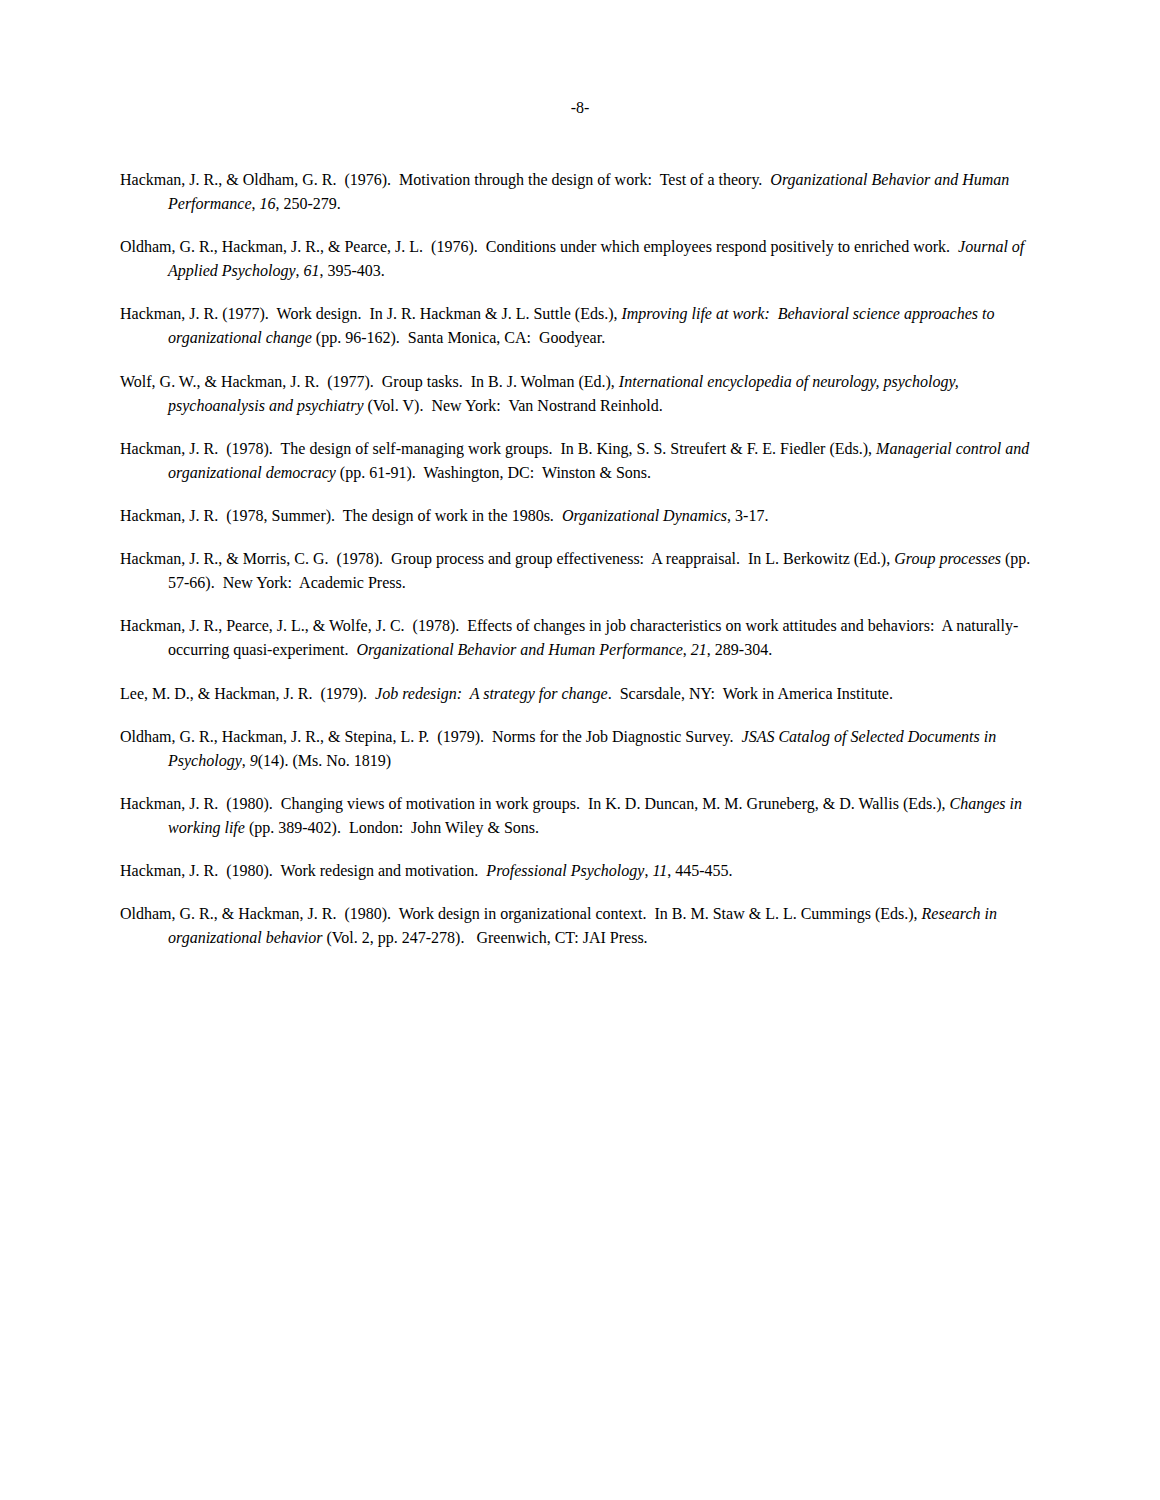-8-
Hackman, J. R., & Oldham, G. R. (1976). Motivation through the design of work: Test of a theory. Organizational Behavior and Human Performance, 16, 250-279.
Oldham, G. R., Hackman, J. R., & Pearce, J. L. (1976). Conditions under which employees respond positively to enriched work. Journal of Applied Psychology, 61, 395-403.
Hackman, J. R. (1977). Work design. In J. R. Hackman & J. L. Suttle (Eds.), Improving life at work: Behavioral science approaches to organizational change (pp. 96-162). Santa Monica, CA: Goodyear.
Wolf, G. W., & Hackman, J. R. (1977). Group tasks. In B. J. Wolman (Ed.), International encyclopedia of neurology, psychology, psychoanalysis and psychiatry (Vol. V). New York: Van Nostrand Reinhold.
Hackman, J. R. (1978). The design of self-managing work groups. In B. King, S. S. Streufert & F. E. Fiedler (Eds.), Managerial control and organizational democracy (pp. 61-91). Washington, DC: Winston & Sons.
Hackman, J. R. (1978, Summer). The design of work in the 1980s. Organizational Dynamics, 3-17.
Hackman, J. R., & Morris, C. G. (1978). Group process and group effectiveness: A reappraisal. In L. Berkowitz (Ed.), Group processes (pp. 57-66). New York: Academic Press.
Hackman, J. R., Pearce, J. L., & Wolfe, J. C. (1978). Effects of changes in job characteristics on work attitudes and behaviors: A naturally-occurring quasi-experiment. Organizational Behavior and Human Performance, 21, 289-304.
Lee, M. D., & Hackman, J. R. (1979). Job redesign: A strategy for change. Scarsdale, NY: Work in America Institute.
Oldham, G. R., Hackman, J. R., & Stepina, L. P. (1979). Norms for the Job Diagnostic Survey. JSAS Catalog of Selected Documents in Psychology, 9(14). (Ms. No. 1819)
Hackman, J. R. (1980). Changing views of motivation in work groups. In K. D. Duncan, M. M. Gruneberg, & D. Wallis (Eds.), Changes in working life (pp. 389-402). London: John Wiley & Sons.
Hackman, J. R. (1980). Work redesign and motivation. Professional Psychology, 11, 445-455.
Oldham, G. R., & Hackman, J. R. (1980). Work design in organizational context. In B. M. Staw & L. L. Cummings (Eds.), Research in organizational behavior (Vol. 2, pp. 247-278). Greenwich, CT: JAI Press.